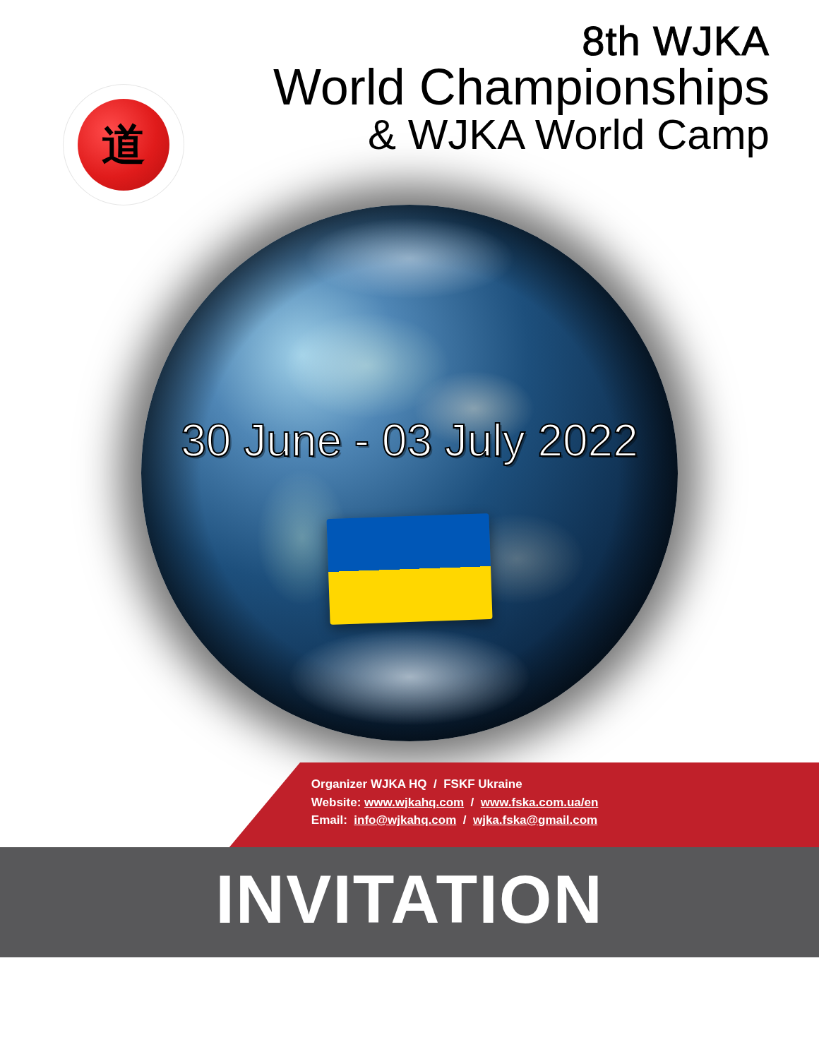道
8th WJKA
World Championships
& WJKA World Camp
30 June - 03 July 2022
Organizer WJKA HQ / FSKF Ukraine
Website: www.wjkahq.com / www.fska.com.ua/en
Email: info@wjkahq.com / wjka.fska@gmail.com
INVITATION